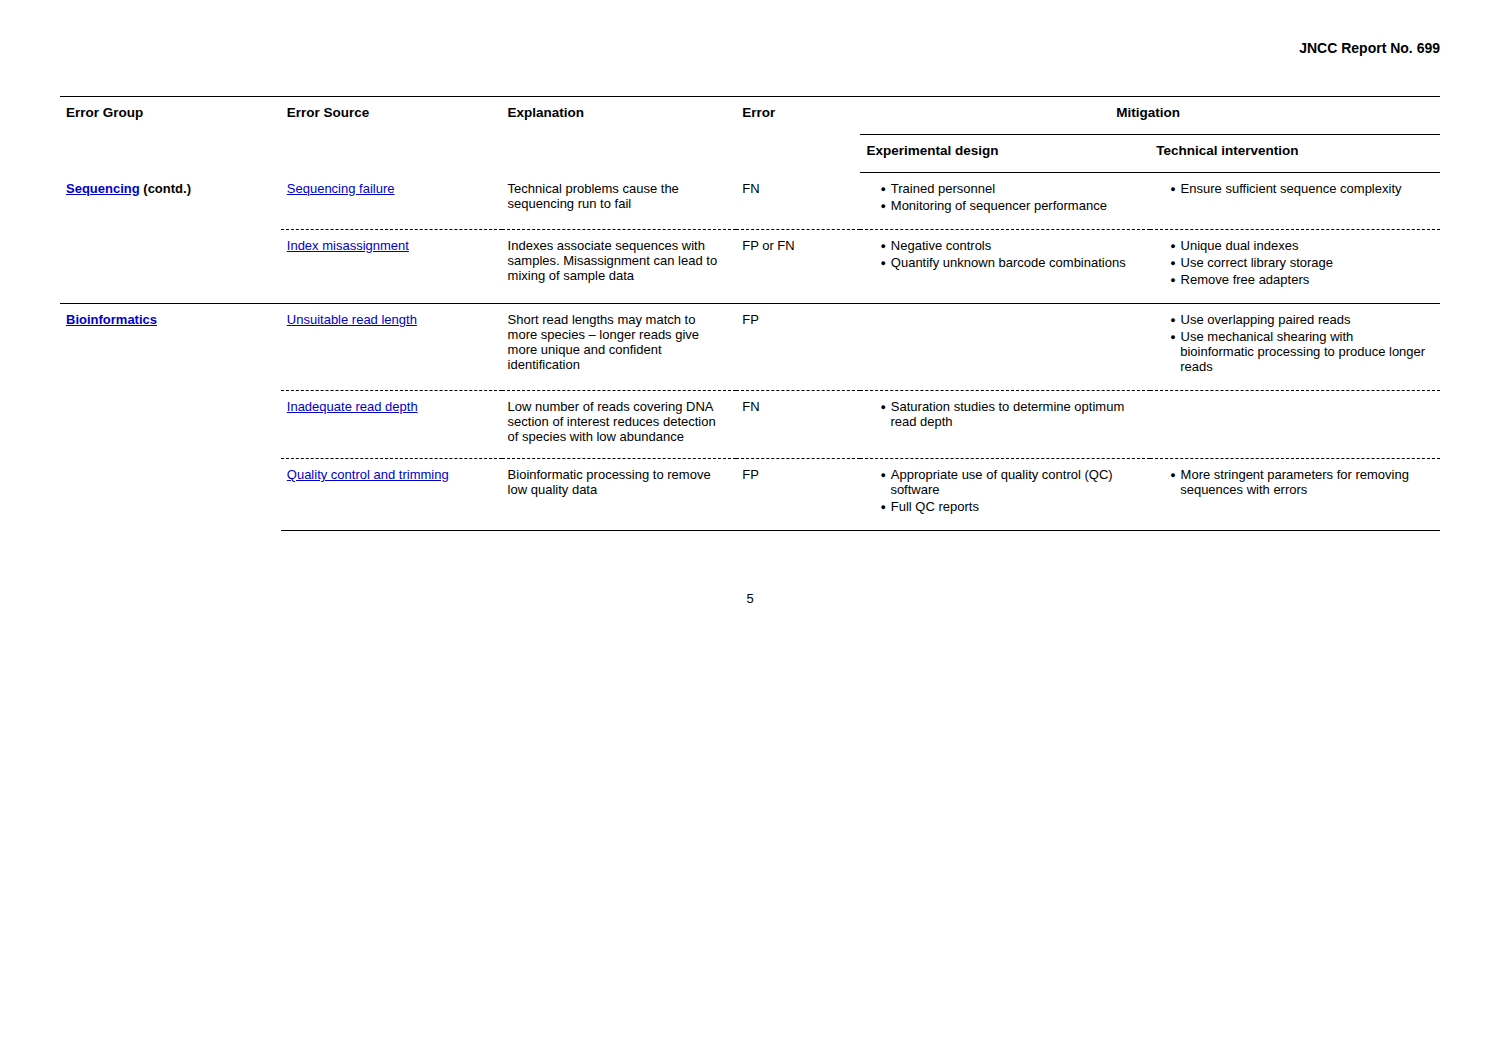JNCC Report No. 699
| Error Group | Error Source | Explanation | Error | Mitigation |
| --- | --- | --- | --- | --- |
| Experimental design | Technical intervention |
| Sequencing (contd.) | Sequencing failure | Technical problems cause the sequencing run to fail | FN | Trained personnel Monitoring of sequencer performance | Ensure sufficient sequence complexity |
| Index misassignment | Indexes associate sequences with samples. Misassignment can lead to mixing of sample data | FP or FN | Negative controls Quantify unknown barcode combinations | Unique dual indexes Use correct library storage Remove free adapters |
| Bioinformatics | Unsuitable read length | Short read lengths may match to more species – longer reads give more unique and confident identification | FP | | Use overlapping paired reads Use mechanical shearing with bioinformatic processing to produce longer reads |
| Inadequate read depth | Low number of reads covering DNA section of interest reduces detection of species with low abundance | FN | Saturation studies to determine optimum read depth | |
| Quality control and trimming | Bioinformatic processing to remove low quality data | FP | Appropriate use of quality control (QC) software Full QC reports | More stringent parameters for removing sequences with errors |
5